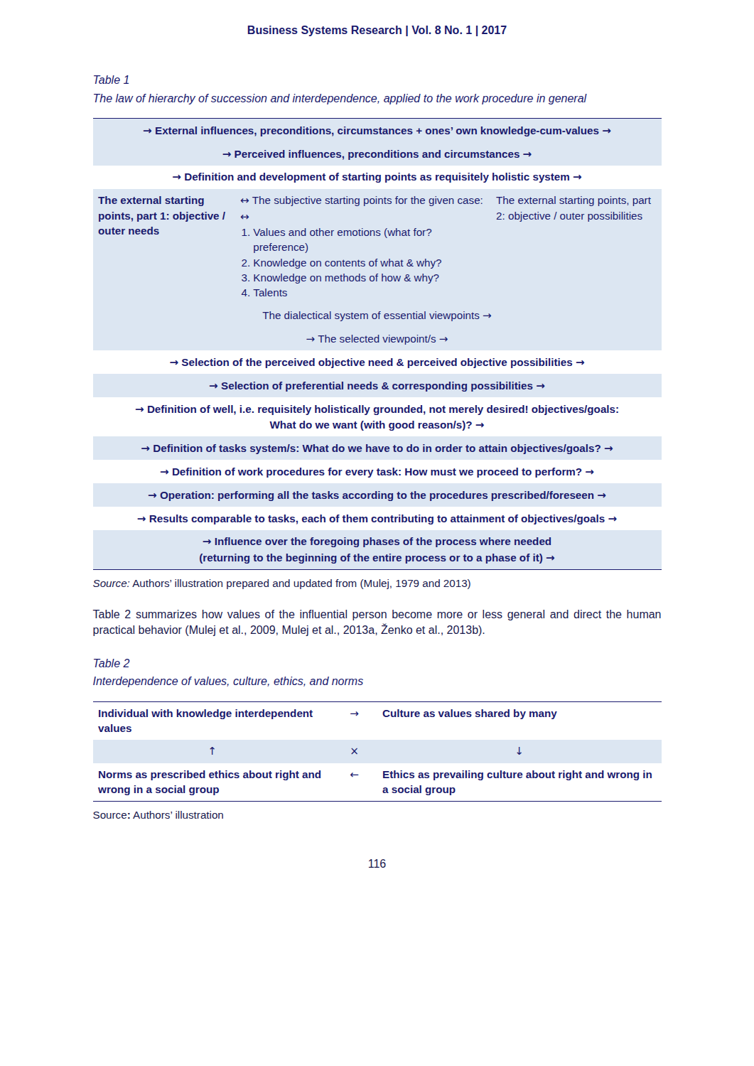Business Systems Research | Vol. 8 No. 1 | 2017
Table 1
The law of hierarchy of succession and interdependence, applied to the work procedure in general
| → External influences, preconditions, circumstances + ones’ own knowledge-cum-values → |
| → Perceived influences, preconditions and circumstances → |
| → Definition and development of starting points as requisitely holistic system → |
| The external starting points, part 1: objective / outer needs | ↔ The subjective starting points for the given case: ↔ Values and other emotions (what for? preference) Knowledge on contents of what & why? Knowledge on methods of how & why? Talents | The external starting points, part 2: objective / outer possibilities |
| The dialectical system of essential viewpoints → |
| → The selected viewpoint/s → |
| → Selection of the perceived objective need & perceived objective possibilities → |
| → Selection of preferential needs & corresponding possibilities → |
| → Definition of well, i.e. requisitely holistically grounded, not merely desired! objectives/goals: What do we want (with good reason/s)? → |
| → Definition of tasks system/s: What do we have to do in order to attain objectives/goals? → |
| → Definition of work procedures for every task: How must we proceed to perform? → |
| → Operation: performing all the tasks according to the procedures prescribed/foreseen → |
| → Results comparable to tasks, each of them contributing to attainment of objectives/goals → |
| → Influence over the foregoing phases of the process where needed (returning to the beginning of the entire process or to a phase of it) → |
Source: Authors’ illustration prepared and updated from (Mulej, 1979 and 2013)
Table 2 summarizes how values of the influential person become more or less general and direct the human practical behavior (Mulej et al., 2009, Mulej et al., 2013a, Ženko et al., 2013b).
Table 2
Interdependence of values, culture, ethics, and norms
| Individual with knowledge interdependent values | → | Culture as values shared by many |
| ↑ | × | ↓ |
| Norms as prescribed ethics about right and wrong in a social group | ← | Ethics as prevailing culture about right and wrong in a social group |
Source: Authors’ illustration
116